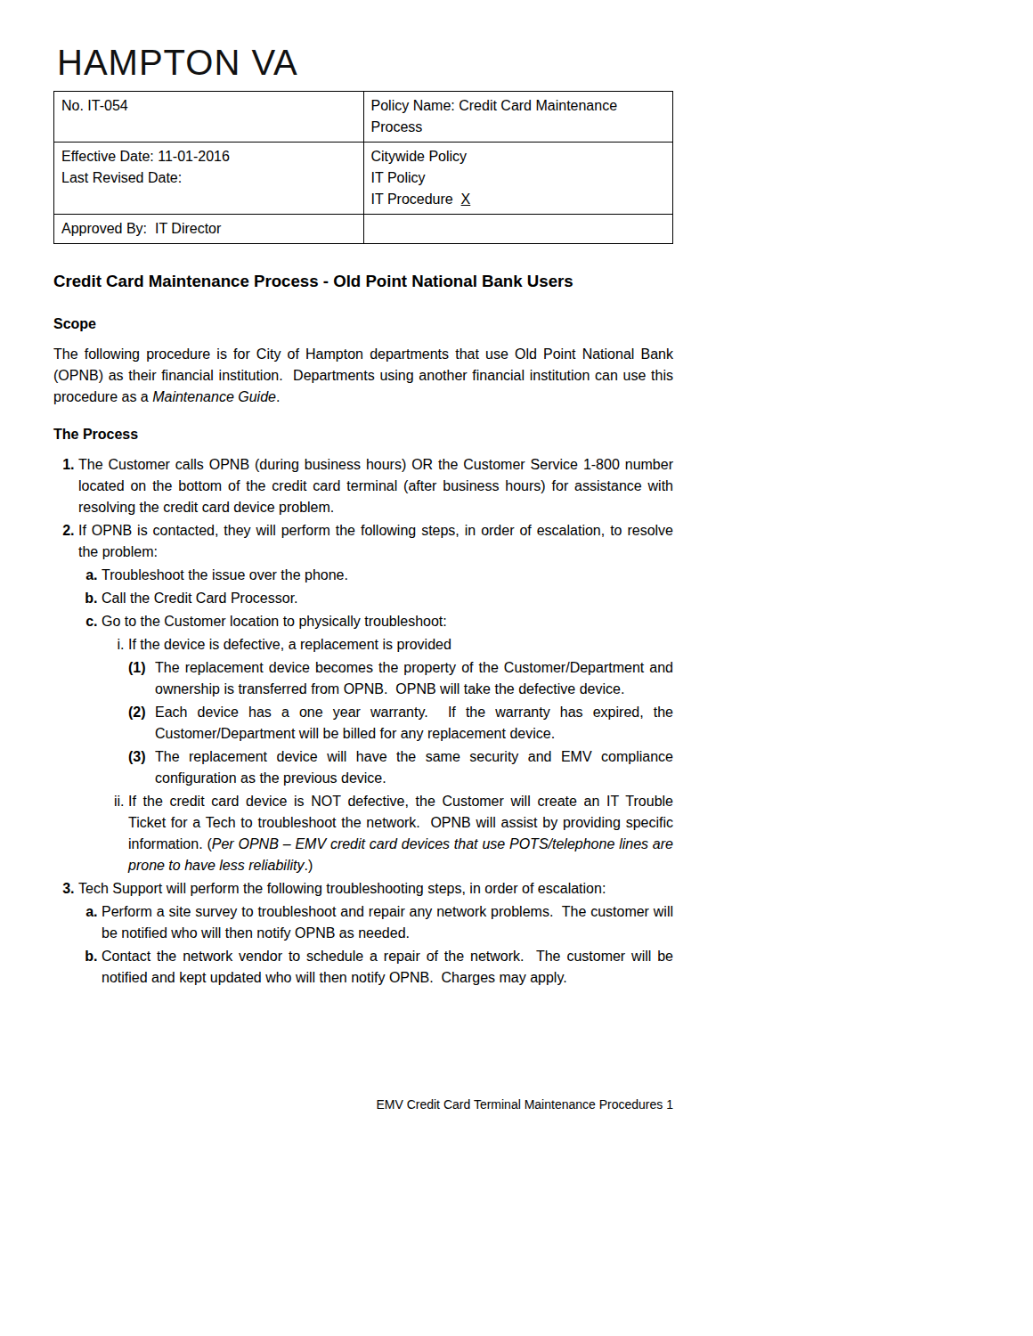HAMPTON VA
| No. IT-054 | Policy Name: Credit Card Maintenance Process |
| Effective Date: 11-01-2016 Last Revised Date: | Citywide Policy IT Policy IT Procedure X |
| Approved By: IT Director | |
Credit Card Maintenance Process - Old Point National Bank Users
Scope
The following procedure is for City of Hampton departments that use Old Point National Bank (OPNB) as their financial institution. Departments using another financial institution can use this procedure as a Maintenance Guide.
The Process
The Customer calls OPNB (during business hours) OR the Customer Service 1-800 number located on the bottom of the credit card terminal (after business hours) for assistance with resolving the credit card device problem.
If OPNB is contacted, they will perform the following steps, in order of escalation, to resolve the problem:
Troubleshoot the issue over the phone.
Call the Credit Card Processor.
Go to the Customer location to physically troubleshoot:
If the device is defective, a replacement is provided
The replacement device becomes the property of the Customer/Department and ownership is transferred from OPNB. OPNB will take the defective device.
Each device has a one year warranty. If the warranty has expired, the Customer/Department will be billed for any replacement device.
The replacement device will have the same security and EMV compliance configuration as the previous device.
If the credit card device is NOT defective, the Customer will create an IT Trouble Ticket for a Tech to troubleshoot the network. OPNB will assist by providing specific information. (Per OPNB – EMV credit card devices that use POTS/telephone lines are prone to have less reliability.)
Tech Support will perform the following troubleshooting steps, in order of escalation:
Perform a site survey to troubleshoot and repair any network problems. The customer will be notified who will then notify OPNB as needed.
Contact the network vendor to schedule a repair of the network. The customer will be notified and kept updated who will then notify OPNB. Charges may apply.
EMV Credit Card Terminal Maintenance Procedures 1